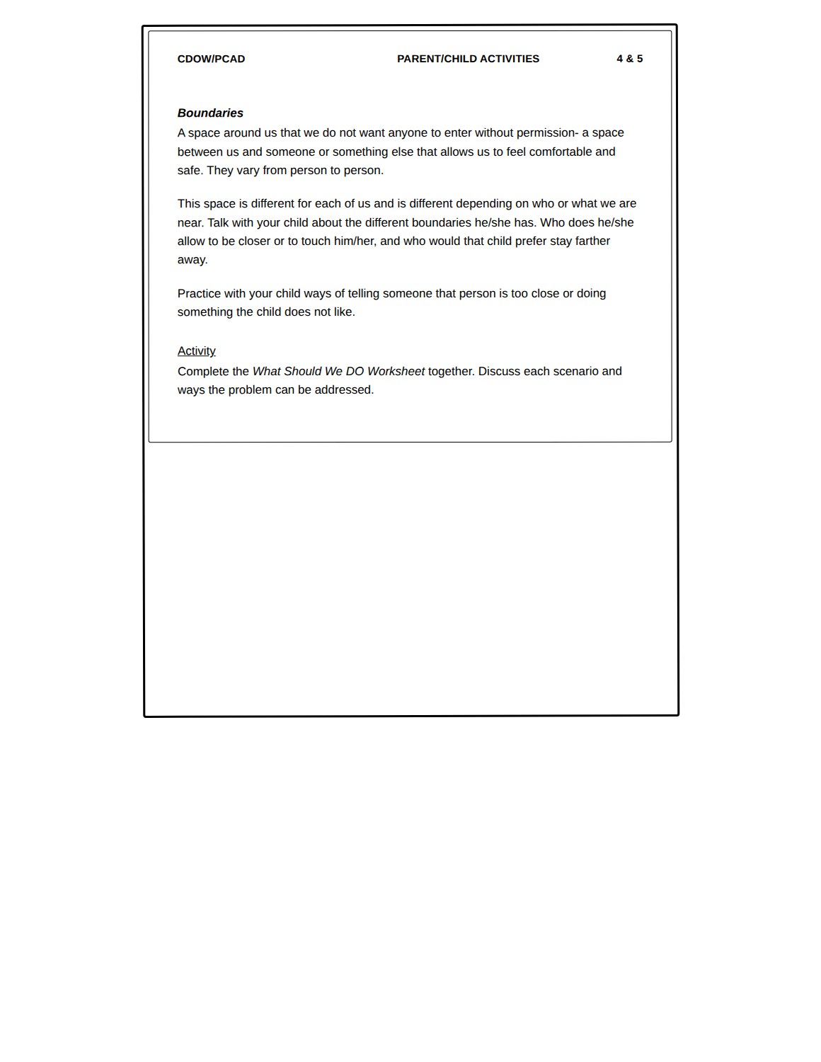CDOW/PCAD PARENT/CHILD ACTIVITIES 4 & 5
Boundaries
A space around us that we do not want anyone to enter without permission- a space between us and someone or something else that allows us to feel comfortable and safe. They vary from person to person.
This space is different for each of us and is different depending on who or what we are near. Talk with your child about the different boundaries he/she has. Who does he/she allow to be closer or to touch him/her, and who would that child prefer stay farther away.
Practice with your child ways of telling someone that person is too close or doing something the child does not like.
Activity
Complete the What Should We DO Worksheet together. Discuss each scenario and ways the problem can be addressed.